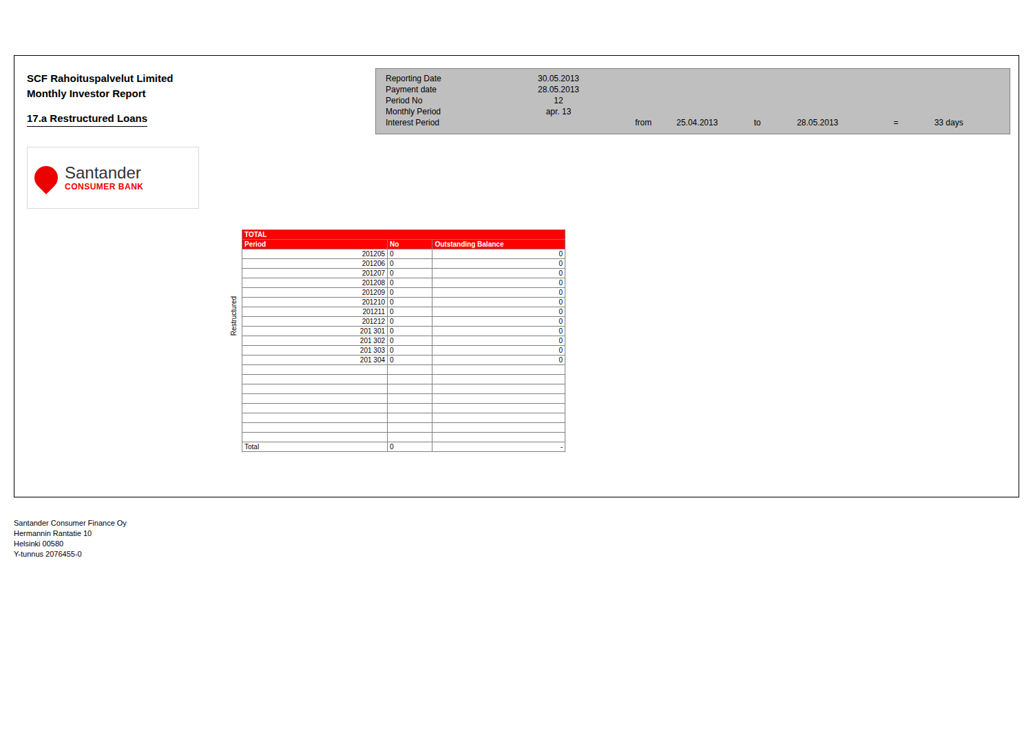SCF Rahoituspalvelut Limited
Monthly Investor Report
17.a Restructured Loans
| Reporting Date | 30.05.2013 | | | | | |
| Payment date | 28.05.2013 | | | | | |
| Period No | 12 | | | | | |
| Monthly Period | apr. 13 | | | | | |
| Interest Period | | from | 25.04.2013 | to | 28.05.2013 | = | 33 days |
Santander
CONSUMER BANK
Restructured
| TOTAL |
| --- |
| Period | No | Outstanding Balance |
| 201205 | 0 | 0 |
| 201206 | 0 | 0 |
| 201207 | 0 | 0 |
| 201208 | 0 | 0 |
| 201209 | 0 | 0 |
| 201210 | 0 | 0 |
| 201211 | 0 | 0 |
| 201212 | 0 | 0 |
| 201 301 | 0 | 0 |
| 201 302 | 0 | 0 |
| 201 303 | 0 | 0 |
| 201 304 | 0 | 0 |
| Total | 0 | - |
Santander Consumer Finance Oy
Hermannin Rantatie 10
Helsinki 00580
Y-tunnus 2076455-0